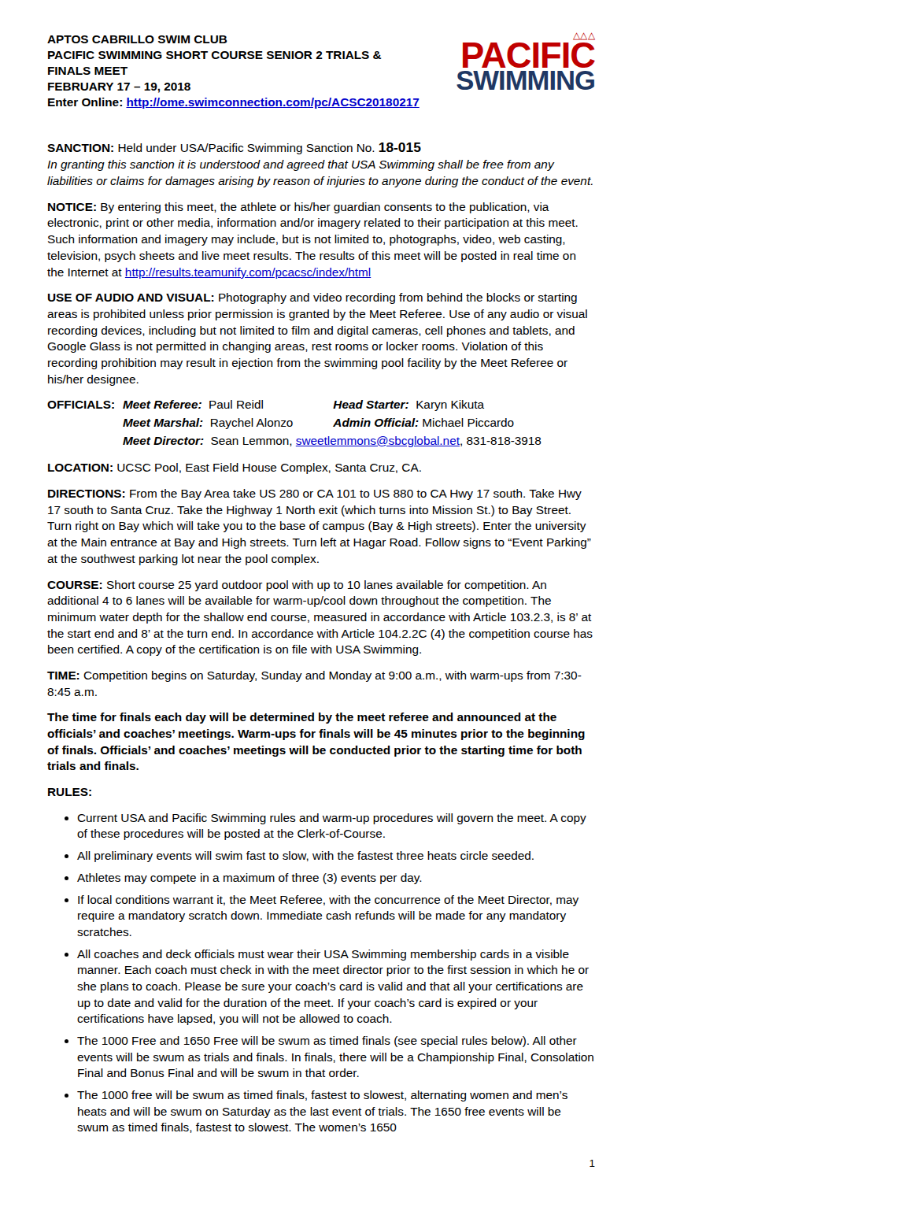△△△ PACIFIC SWIMMING
APTOS CABRILLO SWIM CLUB
PACIFIC SWIMMING SHORT COURSE SENIOR 2 TRIALS & FINALS MEET
FEBRUARY 17 – 19, 2018
Enter Online: http://ome.swimconnection.com/pc/ACSC20180217
SANCTION: Held under USA/Pacific Swimming Sanction No. 18-015
In granting this sanction it is understood and agreed that USA Swimming shall be free from any liabilities or claims for damages arising by reason of injuries to anyone during the conduct of the event.
NOTICE: By entering this meet, the athlete or his/her guardian consents to the publication, via electronic, print or other media, information and/or imagery related to their participation at this meet. Such information and imagery may include, but is not limited to, photographs, video, web casting, television, psych sheets and live meet results. The results of this meet will be posted in real time on the Internet at http://results.teamunify.com/pcacsc/index/html
USE OF AUDIO AND VISUAL: Photography and video recording from behind the blocks or starting areas is prohibited unless prior permission is granted by the Meet Referee. Use of any audio or visual recording devices, including but not limited to film and digital cameras, cell phones and tablets, and Google Glass is not permitted in changing areas, rest rooms or locker rooms. Violation of this recording prohibition may result in ejection from the swimming pool facility by the Meet Referee or his/her designee.
| OFFICIALS: | Meet Referee: Paul Reidl | Head Starter: Karyn Kikuta |
| | Meet Marshal: Raychel Alonzo | Admin Official: Michael Piccardo |
| | Meet Director: Sean Lemmon, sweetlemmons@sbcglobal.net , 831-818-3918 |
LOCATION: UCSC Pool, East Field House Complex, Santa Cruz, CA.
DIRECTIONS: From the Bay Area take US 280 or CA 101 to US 880 to CA Hwy 17 south. Take Hwy 17 south to Santa Cruz. Take the Highway 1 North exit (which turns into Mission St.) to Bay Street. Turn right on Bay which will take you to the base of campus (Bay & High streets). Enter the university at the Main entrance at Bay and High streets. Turn left at Hagar Road. Follow signs to “Event Parking” at the southwest parking lot near the pool complex.
COURSE: Short course 25 yard outdoor pool with up to 10 lanes available for competition. An additional 4 to 6 lanes will be available for warm-up/cool down throughout the competition. The minimum water depth for the shallow end course, measured in accordance with Article 103.2.3, is 8’ at the start end and 8’ at the turn end. In accordance with Article 104.2.2C (4) the competition course has been certified. A copy of the certification is on file with USA Swimming.
TIME: Competition begins on Saturday, Sunday and Monday at 9:00 a.m., with warm-ups from 7:30-8:45 a.m.
The time for finals each day will be determined by the meet referee and announced at the officials’ and coaches’ meetings. Warm-ups for finals will be 45 minutes prior to the beginning of finals. Officials’ and coaches’ meetings will be conducted prior to the starting time for both trials and finals.
RULES:
Current USA and Pacific Swimming rules and warm-up procedures will govern the meet. A copy of these procedures will be posted at the Clerk-of-Course.
All preliminary events will swim fast to slow, with the fastest three heats circle seeded.
Athletes may compete in a maximum of three (3) events per day.
If local conditions warrant it, the Meet Referee, with the concurrence of the Meet Director, may require a mandatory scratch down. Immediate cash refunds will be made for any mandatory scratches.
All coaches and deck officials must wear their USA Swimming membership cards in a visible manner. Each coach must check in with the meet director prior to the first session in which he or she plans to coach. Please be sure your coach’s card is valid and that all your certifications are up to date and valid for the duration of the meet. If your coach’s card is expired or your certifications have lapsed, you will not be allowed to coach.
The 1000 Free and 1650 Free will be swum as timed finals (see special rules below). All other events will be swum as trials and finals. In finals, there will be a Championship Final, Consolation Final and Bonus Final and will be swum in that order.
The 1000 free will be swum as timed finals, fastest to slowest, alternating women and men’s heats and will be swum on Saturday as the last event of trials. The 1650 free events will be swum as timed finals, fastest to slowest. The women’s 1650
1